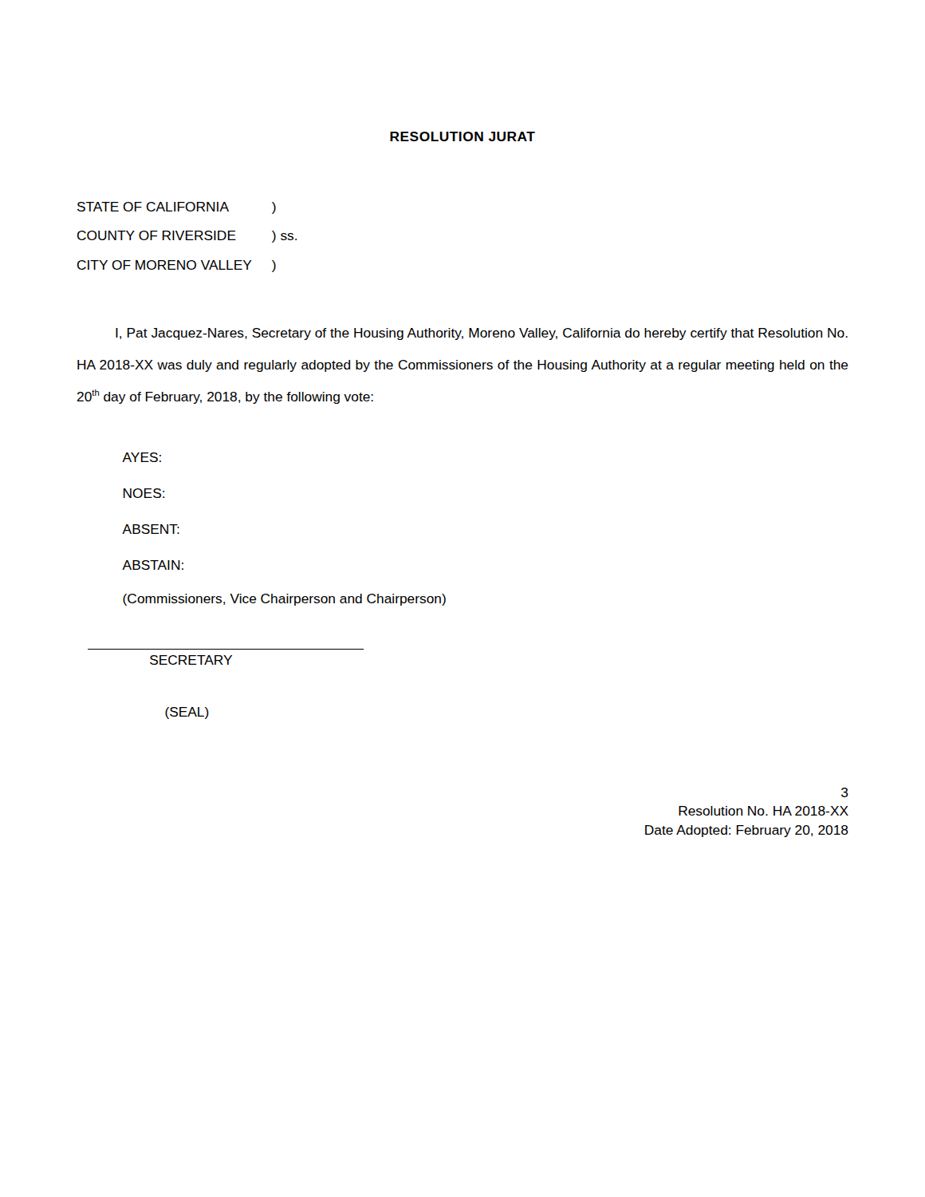RESOLUTION JURAT
STATE OF CALIFORNIA)
COUNTY OF RIVERSIDE) ss.
CITY OF MORENO VALLEY)
I, Pat Jacquez-Nares, Secretary of the Housing Authority, Moreno Valley, California do hereby certify that Resolution No. HA 2018-XX was duly and regularly adopted by the Commissioners of the Housing Authority at a regular meeting held on the 20th day of February, 2018, by the following vote:
AYES:
NOES:
ABSENT:
ABSTAIN:
(Commissioners, Vice Chairperson and Chairperson)
SECRETARY
(SEAL)
3
Resolution No. HA 2018-XX
Date Adopted: February 20, 2018